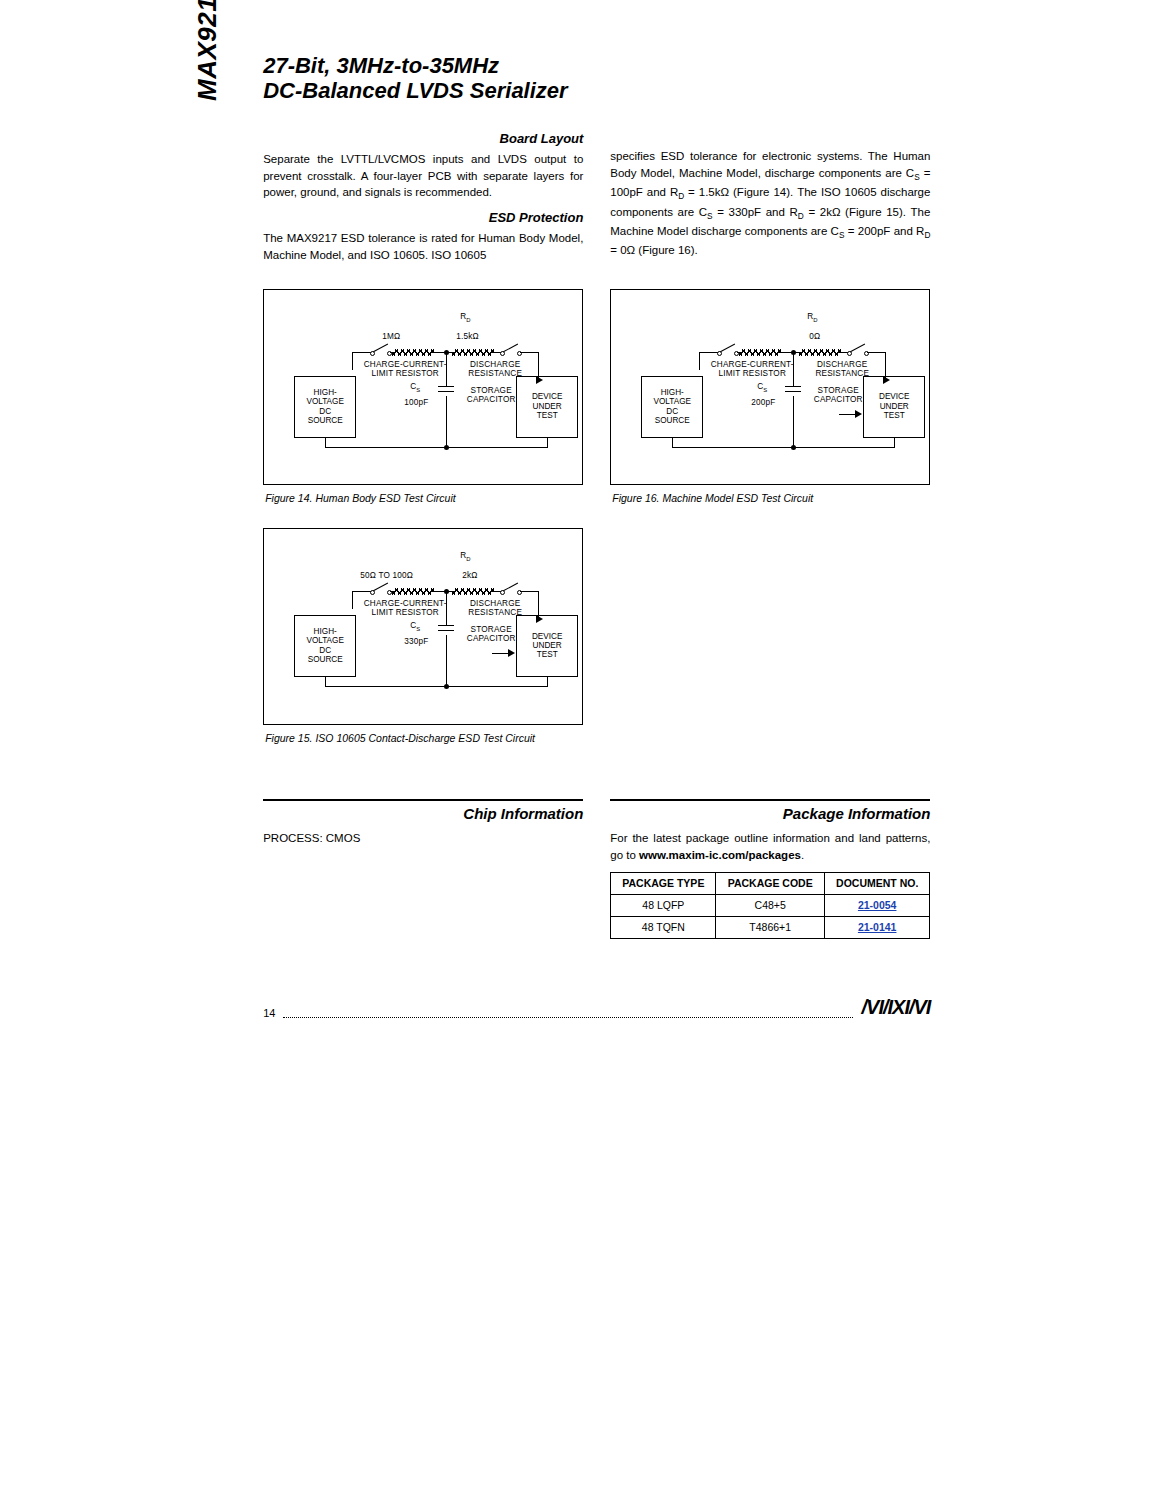MAX9217
27-Bit, 3MHz-to-35MHz
DC-Balanced LVDS Serializer
Board Layout
Separate the LVTTL/LVCMOS inputs and LVDS output to prevent crosstalk. A four-layer PCB with separate layers for power, ground, and signals is recommended.
ESD Protection
The MAX9217 ESD tolerance is rated for Human Body Model, Machine Model, and ISO 10605. ISO 10605
specifies ESD tolerance for electronic systems. The Human Body Model, Machine Model, discharge components are CS = 100pF and RD = 1.5kΩ (Figure 14). The ISO 10605 discharge components are CS = 330pF and RD = 2kΩ (Figure 15). The Machine Model discharge components are CS = 200pF and RD = 0Ω (Figure 16).
1MΩ
RD
1.5kΩ
CHARGE-CURRENT-
LIMIT RESISTOR
DISCHARGE
RESISTANCE
CS
100pF
STORAGE
CAPACITOR
HIGH-
VOLTAGE
DC
SOURCE
DEVICE
UNDER
TEST
Figure 14. Human Body ESD Test Circuit
RD
0Ω
CHARGE-CURRENT-
LIMIT RESISTOR
DISCHARGE
RESISTANCE
CS
200pF
STORAGE
CAPACITOR
HIGH-
VOLTAGE
DC
SOURCE
DEVICE
UNDER
TEST
Figure 16. Machine Model ESD Test Circuit
50Ω TO 100Ω
RD
2kΩ
CHARGE-CURRENT-
LIMIT RESISTOR
DISCHARGE
RESISTANCE
CS
330pF
STORAGE
CAPACITOR
HIGH-
VOLTAGE
DC
SOURCE
DEVICE
UNDER
TEST
Figure 15. ISO 10605 Contact-Discharge ESD Test Circuit
Chip Information
PROCESS: CMOS
Package Information
For the latest package outline information and land patterns, go to www.maxim-ic.com/packages.
| PACKAGE TYPE | PACKAGE CODE | DOCUMENT NO. |
| --- | --- | --- |
| 48 LQFP | C48+5 | 21-0054 |
| 48 TQFN | T4866+1 | 21-0141 |
14
/VI/IXI/VI